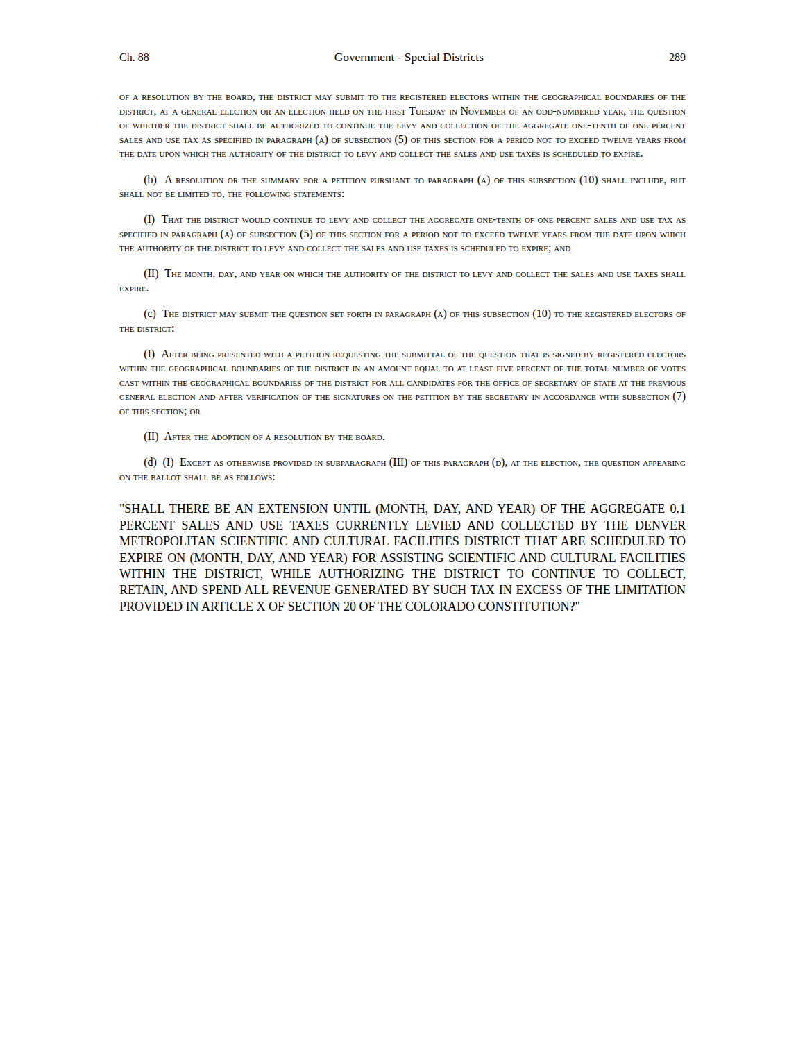Ch. 88 Government - Special Districts 289
of a resolution by the board, the district may submit to the registered electors within the geographical boundaries of the district, at a general election or an election held on the first Tuesday in November of an odd-numbered year, the question of whether the district shall be authorized to continue the levy and collection of the aggregate one-tenth of one percent sales and use tax as specified in paragraph (a) of subsection (5) of this section for a period not to exceed twelve years from the date upon which the authority of the district to levy and collect the sales and use taxes is scheduled to expire.
(b) A resolution or the summary for a petition pursuant to paragraph (a) of this subsection (10) shall include, but shall not be limited to, the following statements:
(I) That the district would continue to levy and collect the aggregate one-tenth of one percent sales and use tax as specified in paragraph (a) of subsection (5) of this section for a period not to exceed twelve years from the date upon which the authority of the district to levy and collect the sales and use taxes is scheduled to expire; and
(II) The month, day, and year on which the authority of the district to levy and collect the sales and use taxes shall expire.
(c) The district may submit the question set forth in paragraph (a) of this subsection (10) to the registered electors of the district:
(I) After being presented with a petition requesting the submittal of the question that is signed by registered electors within the geographical boundaries of the district in an amount equal to at least five percent of the total number of votes cast within the geographical boundaries of the district for all candidates for the office of secretary of state at the previous general election and after verification of the signatures on the petition by the secretary in accordance with subsection (7) of this section; or
(II) After the adoption of a resolution by the board.
(d) (I) Except as otherwise provided in subparagraph (III) of this paragraph (d), at the election, the question appearing on the ballot shall be as follows:
"SHALL THERE BE AN EXTENSION UNTIL (MONTH, DAY, AND YEAR) OF THE AGGREGATE 0.1 PERCENT SALES AND USE TAXES CURRENTLY LEVIED AND COLLECTED BY THE DENVER METROPOLITAN SCIENTIFIC AND CULTURAL FACILITIES DISTRICT THAT ARE SCHEDULED TO EXPIRE ON (MONTH, DAY, AND YEAR) FOR ASSISTING SCIENTIFIC AND CULTURAL FACILITIES WITHIN THE DISTRICT, WHILE AUTHORIZING THE DISTRICT TO CONTINUE TO COLLECT, RETAIN, AND SPEND ALL REVENUE GENERATED BY SUCH TAX IN EXCESS OF THE LIMITATION PROVIDED IN ARTICLE X OF SECTION 20 OF THE COLORADO CONSTITUTION?"